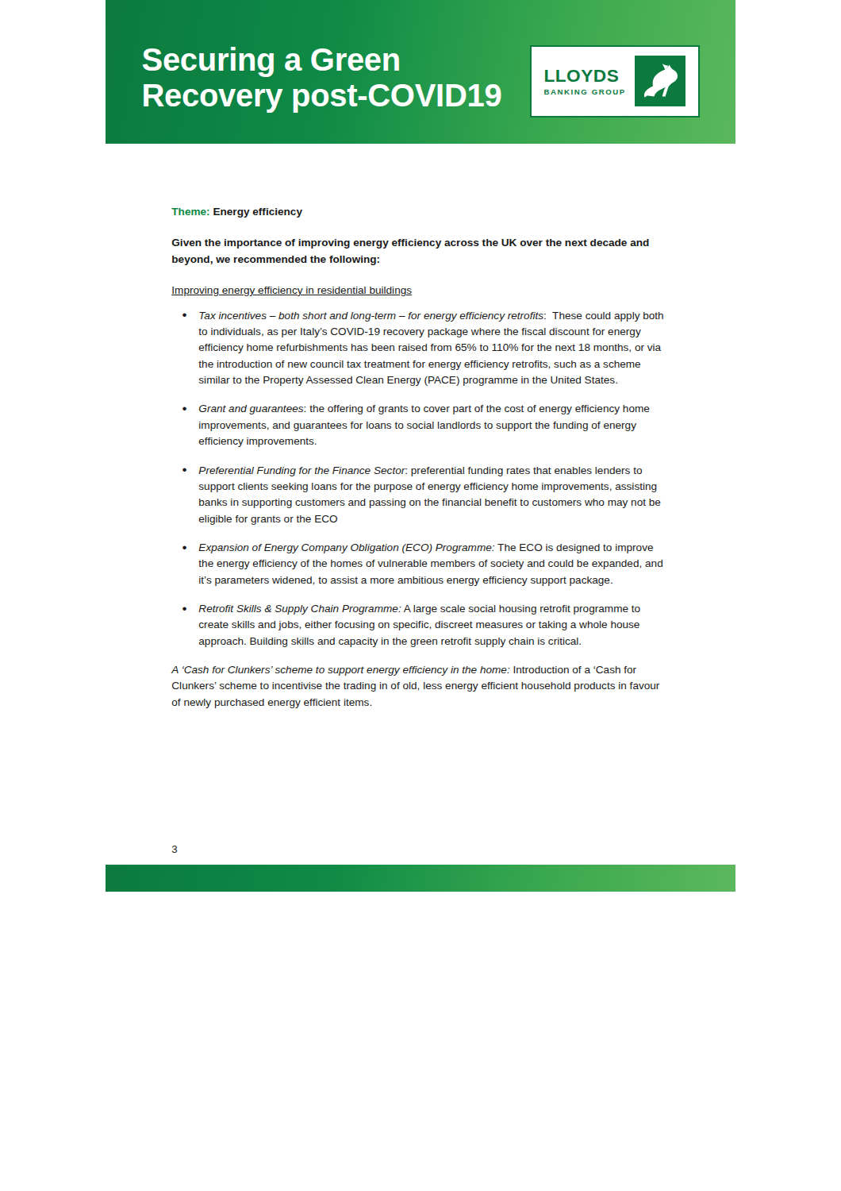Securing a Green
Recovery post-COVID19
LLOYDS BANKING GROUP
Theme: Energy efficiency
Given the importance of improving energy efficiency across the UK over the next decade and beyond, we recommended the following:
Improving energy efficiency in residential buildings
Tax incentives – both short and long-term – for energy efficiency retrofits: These could apply both to individuals, as per Italy’s COVID-19 recovery package where the fiscal discount for energy efficiency home refurbishments has been raised from 65% to 110% for the next 18 months, or via the introduction of new council tax treatment for energy efficiency retrofits, such as a scheme similar to the Property Assessed Clean Energy (PACE) programme in the United States.
Grant and guarantees: the offering of grants to cover part of the cost of energy efficiency home improvements, and guarantees for loans to social landlords to support the funding of energy efficiency improvements.
Preferential Funding for the Finance Sector: preferential funding rates that enables lenders to support clients seeking loans for the purpose of energy efficiency home improvements, assisting banks in supporting customers and passing on the financial benefit to customers who may not be eligible for grants or the ECO
Expansion of Energy Company Obligation (ECO) Programme: The ECO is designed to improve the energy efficiency of the homes of vulnerable members of society and could be expanded, and it’s parameters widened, to assist a more ambitious energy efficiency support package.
Retrofit Skills & Supply Chain Programme: A large scale social housing retrofit programme to create skills and jobs, either focusing on specific, discreet measures or taking a whole house approach. Building skills and capacity in the green retrofit supply chain is critical.
A ‘Cash for Clunkers’ scheme to support energy efficiency in the home: Introduction of a ‘Cash for Clunkers’ scheme to incentivise the trading in of old, less energy efficient household products in favour of newly purchased energy efficient items.
3